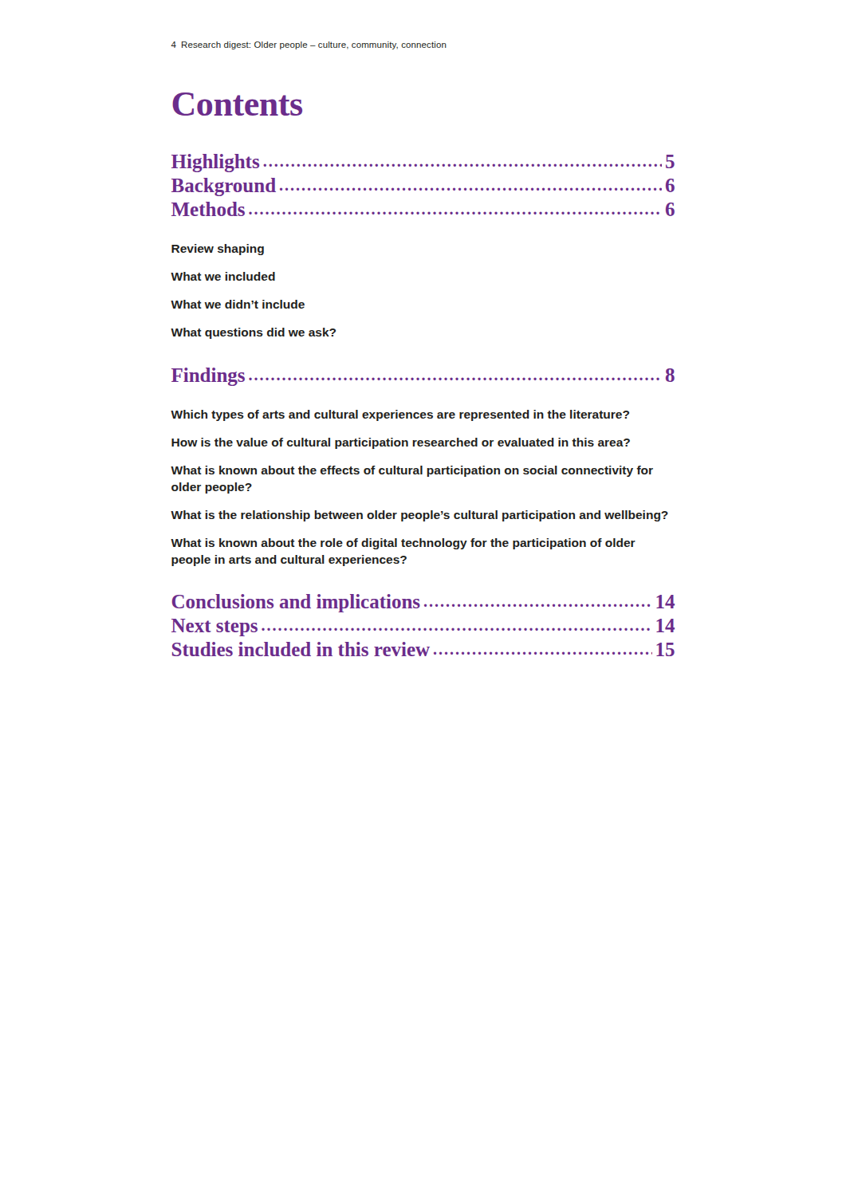4 Research digest: Older people – culture, community, connection
Contents
Highlights .................................................................................................................. 5
Background .................................................................................................................. 6
Methods .................................................................................................................. 6
Review shaping
What we included
What we didn’t include
What questions did we ask?
Findings .................................................................................................................. 8
Which types of arts and cultural experiences are represented in the literature?
How is the value of cultural participation researched or evaluated in this area?
What is known about the effects of cultural participation on social connectivity for older people?
What is the relationship between older people’s cultural participation and wellbeing?
What is known about the role of digital technology for the participation of older people in arts and cultural experiences?
Conclusions and implications .................................................................................................................. 14
Next steps .................................................................................................................. 14
Studies included in this review .................................................................................................................. 15